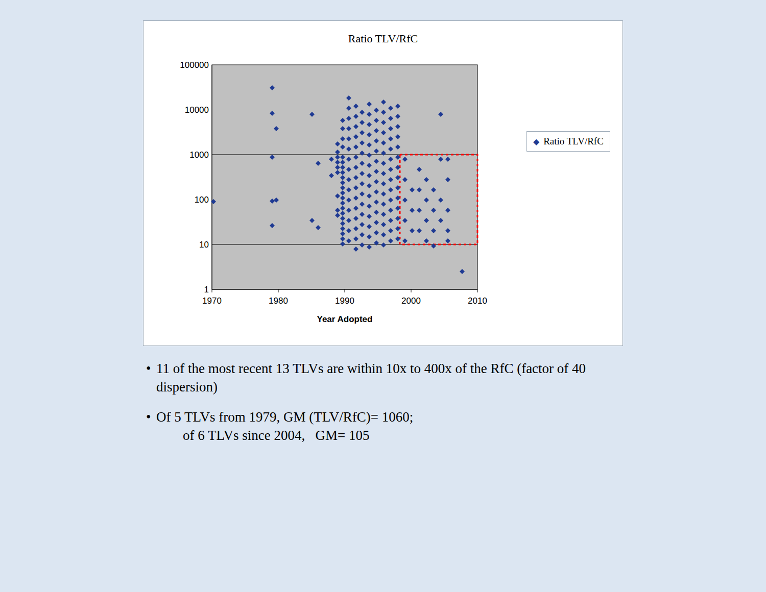Ratio TLV/RfC
100000 10000 1000 100 10 1 1970 1980 1990 2000 2010 Year Adopted
◆Ratio TLV/RfC
11 of the most recent 13 TLVs are within 10x to 400x of the RfC (factor of 40 dispersion)
Of 5 TLVs from 1979, GM (TLV/RfC)= 1060;of 6 TLVs since 2004, GM= 105